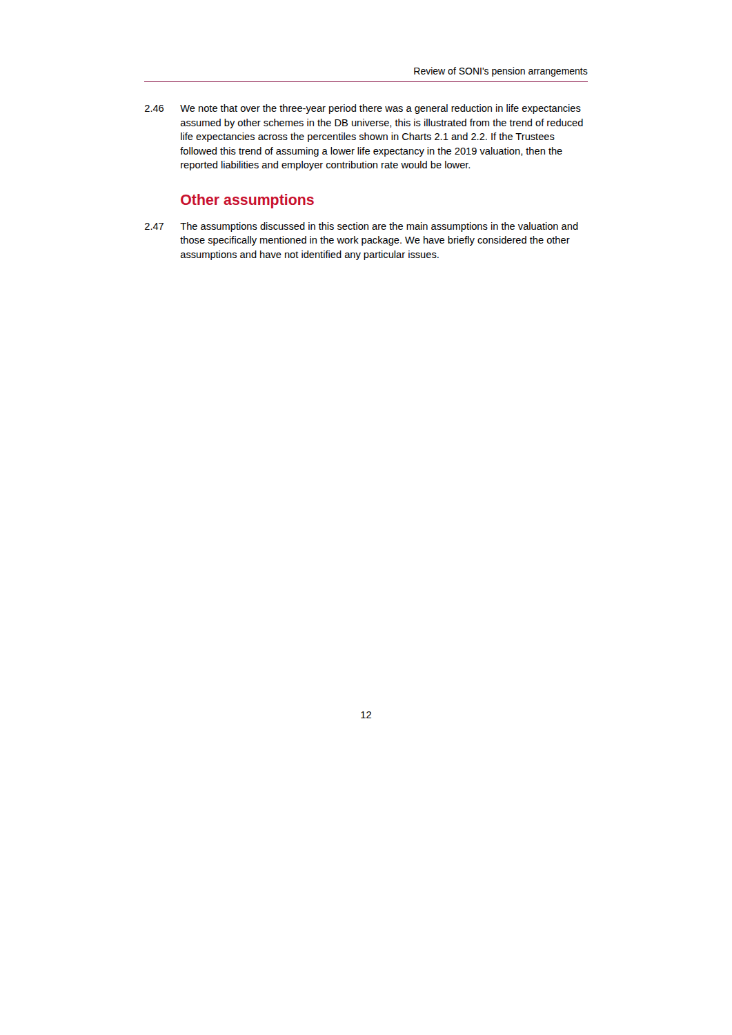Review of SONI's pension arrangements
2.46
We note that over the three-year period there was a general reduction in life expectancies assumed by other schemes in the DB universe, this is illustrated from the trend of reduced life expectancies across the percentiles shown in Charts 2.1 and 2.2. If the Trustees followed this trend of assuming a lower life expectancy in the 2019 valuation, then the reported liabilities and employer contribution rate would be lower.
Other assumptions
2.47
The assumptions discussed in this section are the main assumptions in the valuation and those specifically mentioned in the work package. We have briefly considered the other assumptions and have not identified any particular issues.
12